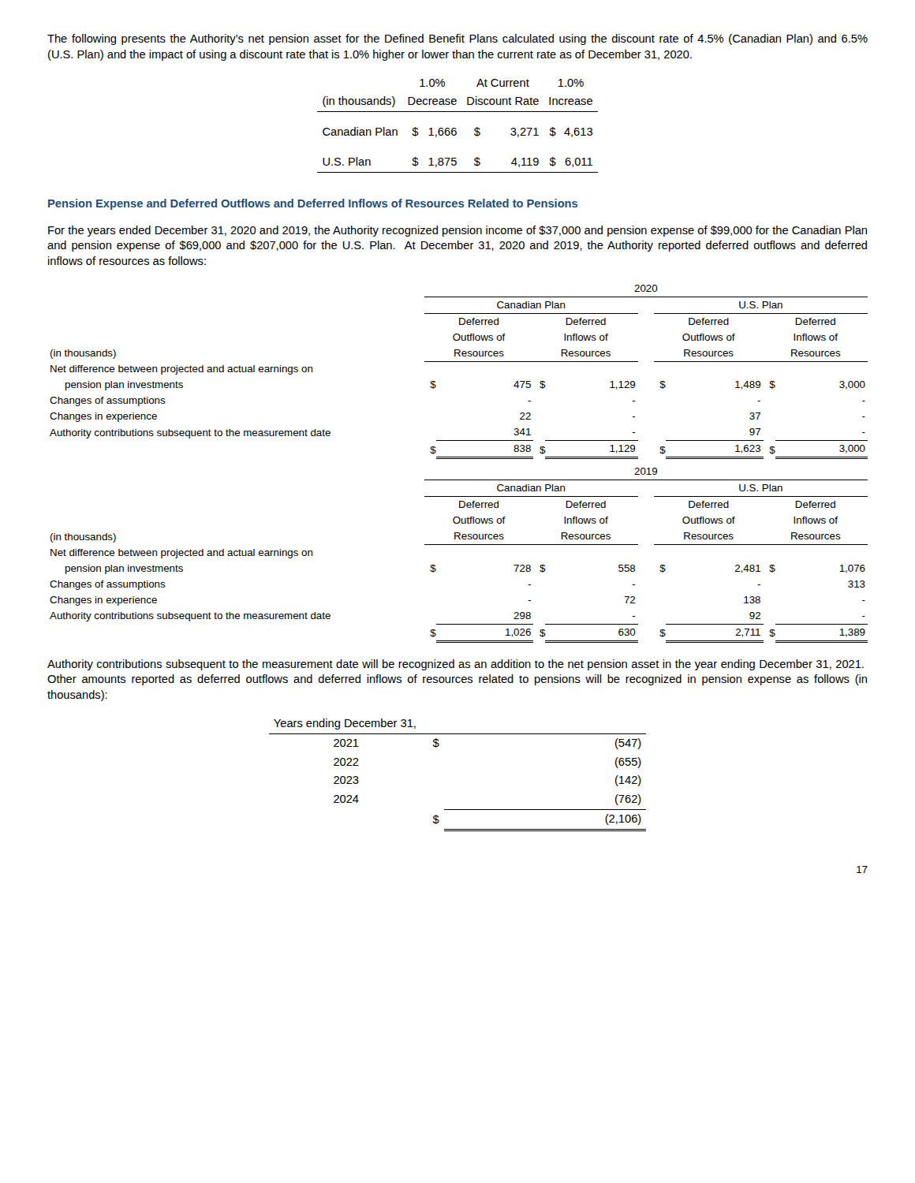The following presents the Authority’s net pension asset for the Defined Benefit Plans calculated using the discount rate of 4.5% (Canadian Plan) and 6.5% (U.S. Plan) and the impact of using a discount rate that is 1.0% higher or lower than the current rate as of December 31, 2020.
| | 1.0% | At Current | 1.0% |
| (in thousands) | Decrease | Discount Rate | Increase |
| Canadian Plan | $ 1,666 | $ | 3,271 | $ | 4,613 |
| U.S. Plan | $ 1,875 | $ | 4,119 | $ | 6,011 |
Pension Expense and Deferred Outflows and Deferred Inflows of Resources Related to Pensions
For the years ended December 31, 2020 and 2019, the Authority recognized pension income of $37,000 and pension expense of $99,000 for the Canadian Plan and pension expense of $69,000 and $207,000 for the U.S. Plan. At December 31, 2020 and 2019, the Authority reported deferred outflows and deferred inflows of resources as follows:
| | | 2020 |
| | | Canadian Plan | | U.S. Plan |
| | | Deferred | Deferred | | Deferred | Deferred |
| | | Outflows of | Inflows of | | Outflows of | Inflows of |
| (in thousands) | | Resources | Resources | | Resources | Resources |
| Net difference between projected and actual earnings on | | | | | | |
| pension plan investments | | $ | 475 | $ | 1,129 | | $ | 1,489 | $ | 3,000 |
| Changes of assumptions | | | - | | - | | | - | | - |
| Changes in experience | | | 22 | | - | | | 37 | | - |
| Authority contributions subsequent to the measurement date | | | 341 | | - | | | 97 | | - |
| | | $ | 838 | $ | 1,129 | | $ | 1,623 | $ | 3,000 |
| | | 2019 |
| | | Canadian Plan | | U.S. Plan |
| | | Deferred | Deferred | | Deferred | Deferred |
| | | Outflows of | Inflows of | | Outflows of | Inflows of |
| (in thousands) | | Resources | Resources | | Resources | Resources |
| Net difference between projected and actual earnings on | | | | | | |
| pension plan investments | | $ | 728 | $ | 558 | | $ | 2,481 | $ | 1,076 |
| Changes of assumptions | | | - | | - | | | - | | 313 |
| Changes in experience | | | - | | 72 | | | 138 | | - |
| Authority contributions subsequent to the measurement date | | | 298 | | - | | | 92 | | - |
| | | $ | 1,026 | $ | 630 | | $ | 2,711 | $ | 1,389 |
Authority contributions subsequent to the measurement date will be recognized as an addition to the net pension asset in the year ending December 31, 2021. Other amounts reported as deferred outflows and deferred inflows of resources related to pensions will be recognized in pension expense as follows (in thousands):
| Years ending December 31, |
| 2021 | $ | (547) |
| 2022 | | (655) |
| 2023 | | (142) |
| 2024 | | (762) |
| | $ | (2,106) |
17